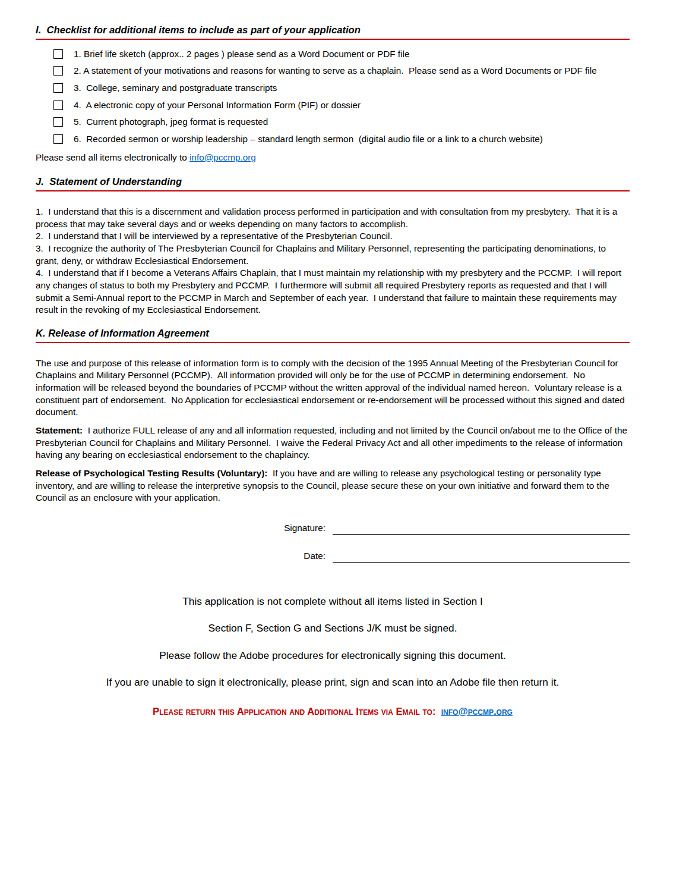I. Checklist for additional items to include as part of your application
1. Brief life sketch (approx.. 2 pages ) please send as a Word Document or PDF file
2. A statement of your motivations and reasons for wanting to serve as a chaplain. Please send as a Word Documents or PDF file
3. College, seminary and postgraduate transcripts
4. A electronic copy of your Personal Information Form (PIF) or dossier
5. Current photograph, jpeg format is requested
6. Recorded sermon or worship leadership – standard length sermon (digital audio file or a link to a church website)
Please send all items electronically to info@pccmp.org
J. Statement of Understanding
1. I understand that this is a discernment and validation process performed in participation and with consultation from my presbytery. That it is a process that may take several days and or weeks depending on many factors to accomplish.
2. I understand that I will be interviewed by a representative of the Presbyterian Council.
3. I recognize the authority of The Presbyterian Council for Chaplains and Military Personnel, representing the participating denominations, to grant, deny, or withdraw Ecclesiastical Endorsement.
4. I understand that if I become a Veterans Affairs Chaplain, that I must maintain my relationship with my presbytery and the PCCMP. I will report any changes of status to both my Presbytery and PCCMP. I furthermore will submit all required Presbytery reports as requested and that I will submit a Semi-Annual report to the PCCMP in March and September of each year. I understand that failure to maintain these requirements may result in the revoking of my Ecclesiastical Endorsement.
K. Release of Information Agreement
The use and purpose of this release of information form is to comply with the decision of the 1995 Annual Meeting of the Presbyterian Council for Chaplains and Military Personnel (PCCMP). All information provided will only be for the use of PCCMP in determining endorsement. No information will be released beyond the boundaries of PCCMP without the written approval of the individual named hereon. Voluntary release is a constituent part of endorsement. No Application for ecclesiastical endorsement or re-endorsement will be processed without this signed and dated document.
Statement: I authorize FULL release of any and all information requested, including and not limited by the Council on/about me to the Office of the Presbyterian Council for Chaplains and Military Personnel. I waive the Federal Privacy Act and all other impediments to the release of information having any bearing on ecclesiastical endorsement to the chaplaincy.
Release of Psychological Testing Results (Voluntary): If you have and are willing to release any psychological testing or personality type inventory, and are willing to release the interpretive synopsis to the Council, please secure these on your own initiative and forward them to the Council as an enclosure with your application.
Signature:
Date:
This application is not complete without all items listed in Section I
Section F, Section G and Sections J/K must be signed.
Please follow the Adobe procedures for electronically signing this document.
If you are unable to sign it electronically, please print, sign and scan into an Adobe file then return it.
Please return this Application and Additional Items via Email to: info@pccmp.org